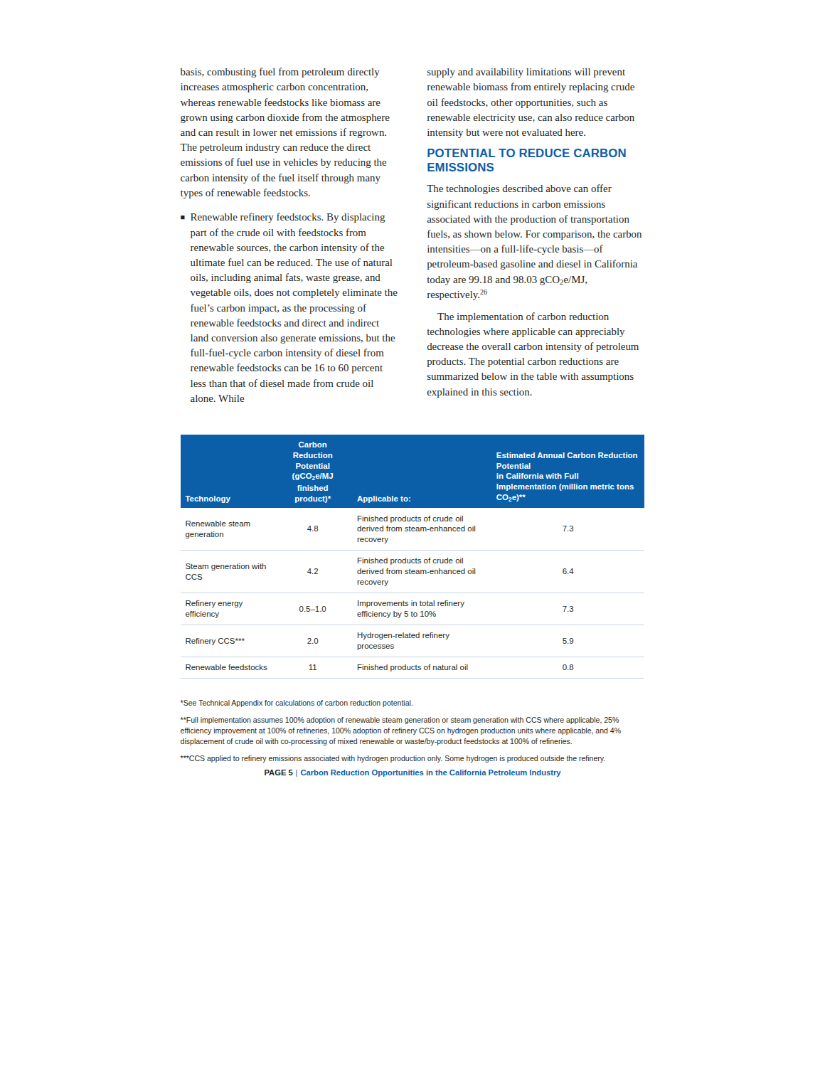basis, combusting fuel from petroleum directly increases atmospheric carbon concentration, whereas renewable feedstocks like biomass are grown using carbon dioxide from the atmosphere and can result in lower net emissions if regrown. The petroleum industry can reduce the direct emissions of fuel use in vehicles by reducing the carbon intensity of the fuel itself through many types of renewable feedstocks.
■
Renewable refinery feedstocks. By displacing part of the crude oil with feedstocks from renewable sources, the carbon intensity of the ultimate fuel can be reduced. The use of natural oils, including animal fats, waste grease, and vegetable oils, does not completely eliminate the fuel’s carbon impact, as the processing of renewable feedstocks and direct and indirect land conversion also generate emissions, but the full-fuel-cycle carbon intensity of diesel from renewable feedstocks can be 16 to 60 percent less than that of diesel made from crude oil alone. While
supply and availability limitations will prevent renewable biomass from entirely replacing crude oil feedstocks, other opportunities, such as renewable electricity use, can also reduce carbon intensity but were not evaluated here.
Potential to Reduce Carbon Emissions
The technologies described above can offer significant reductions in carbon emissions associated with the production of transportation fuels, as shown below. For comparison, the carbon intensities—on a full-life-cycle basis—of petroleum-based gasoline and diesel in California today are 99.18 and 98.03 gCO2e/MJ, respectively.26
The implementation of carbon reduction technologies where applicable can appreciably decrease the overall carbon intensity of petroleum products. The potential carbon reductions are summarized below in the table with assumptions explained in this section.
| Technology | Carbon Reduction Potential (gCO 2 e/MJ finished product)* | Applicable to: | Estimated Annual Carbon Reduction Potential in California with Full Implementation (million metric tons CO 2 e)** |
| --- | --- | --- | --- |
| Renewable steam generation | 4.8 | Finished products of crude oil derived from steam-enhanced oil recovery | 7.3 |
| Steam generation with CCS | 4.2 | Finished products of crude oil derived from steam-enhanced oil recovery | 6.4 |
| Refinery energy efficiency | 0.5–1.0 | Improvements in total refinery efficiency by 5 to 10% | 7.3 |
| Refinery CCS*** | 2.0 | Hydrogen-related refinery processes | 5.9 |
| Renewable feedstocks | 11 | Finished products of natural oil | 0.8 |
*See Technical Appendix for calculations of carbon reduction potential.
**Full implementation assumes 100% adoption of renewable steam generation or steam generation with CCS where applicable, 25% efficiency improvement at 100% of refineries, 100% adoption of refinery CCS on hydrogen production units where applicable, and 4% displacement of crude oil with co-processing of mixed renewable or waste/by-product feedstocks at 100% of refineries.
***CCS applied to refinery emissions associated with hydrogen production only. Some hydrogen is produced outside the refinery.
PAGE 5|Carbon Reduction Opportunities in the California Petroleum Industry